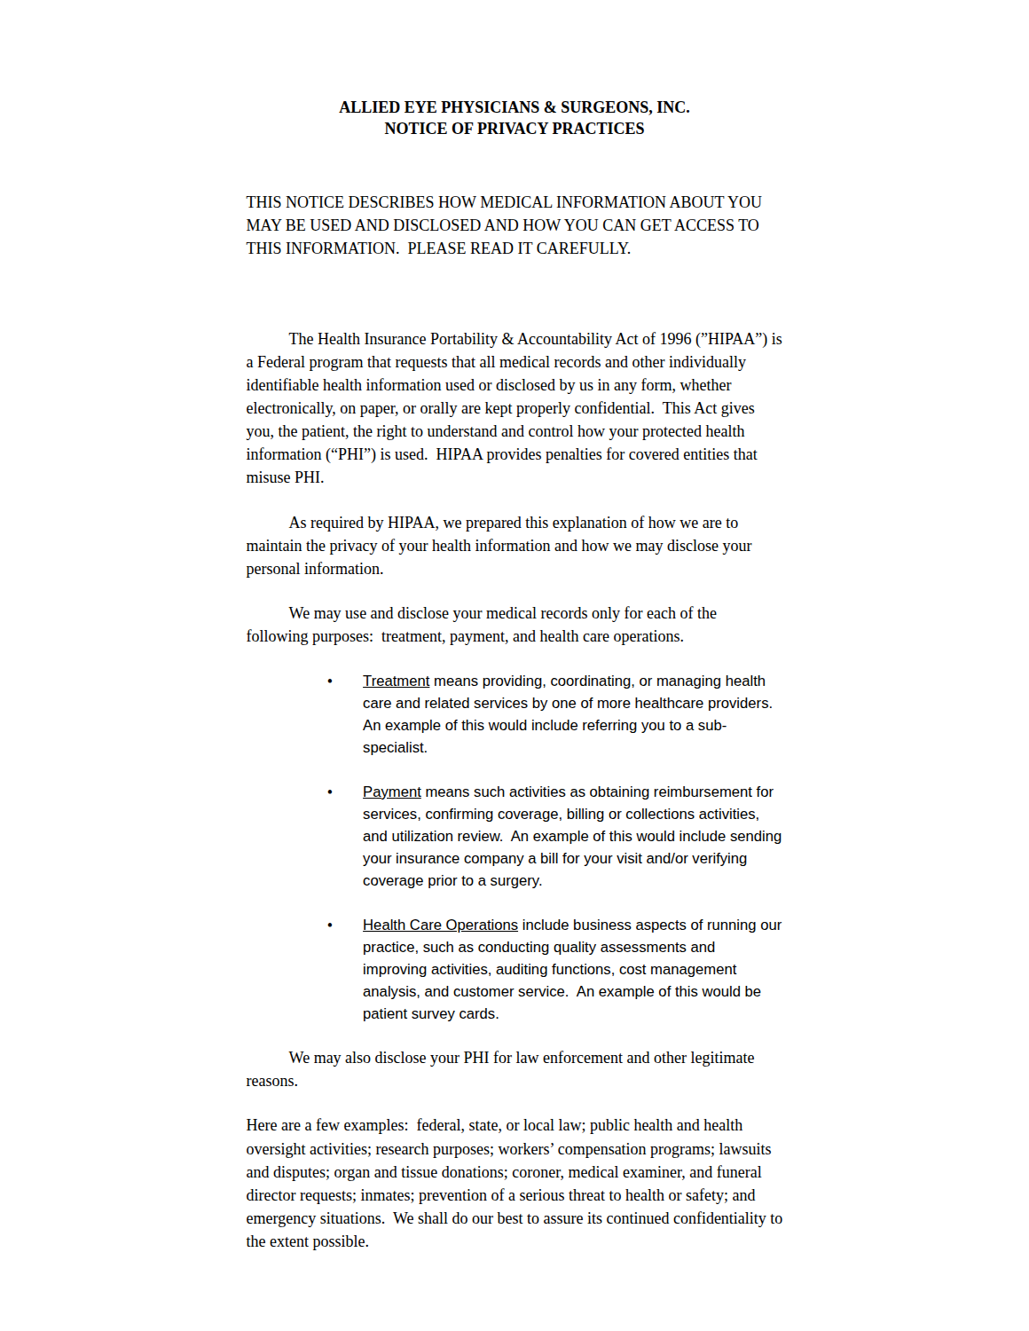ALLIED EYE PHYSICIANS & SURGEONS, INC. NOTICE OF PRIVACY PRACTICES
THIS NOTICE DESCRIBES HOW MEDICAL INFORMATION ABOUT YOU MAY BE USED AND DISCLOSED AND HOW YOU CAN GET ACCESS TO THIS INFORMATION. PLEASE READ IT CAREFULLY.
The Health Insurance Portability & Accountability Act of 1996 (”HIPAA”) is a Federal program that requests that all medical records and other individually identifiable health information used or disclosed by us in any form, whether electronically, on paper, or orally are kept properly confidential. This Act gives you, the patient, the right to understand and control how your protected health information (“PHI”) is used. HIPAA provides penalties for covered entities that misuse PHI.
As required by HIPAA, we prepared this explanation of how we are to maintain the privacy of your health information and how we may disclose your personal information.
We may use and disclose your medical records only for each of the following purposes: treatment, payment, and health care operations.
Treatment means providing, coordinating, or managing health care and related services by one of more healthcare providers. An example of this would include referring you to a sub-specialist.
Payment means such activities as obtaining reimbursement for services, confirming coverage, billing or collections activities, and utilization review. An example of this would include sending your insurance company a bill for your visit and/or verifying coverage prior to a surgery.
Health Care Operations include business aspects of running our practice, such as conducting quality assessments and improving activities, auditing functions, cost management analysis, and customer service. An example of this would be patient survey cards.
We may also disclose your PHI for law enforcement and other legitimate reasons.
Here are a few examples: federal, state, or local law; public health and health oversight activities; research purposes; workers’ compensation programs; lawsuits and disputes; organ and tissue donations; coroner, medical examiner, and funeral director requests; inmates; prevention of a serious threat to health or safety; and emergency situations. We shall do our best to assure its continued confidentiality to the extent possible.